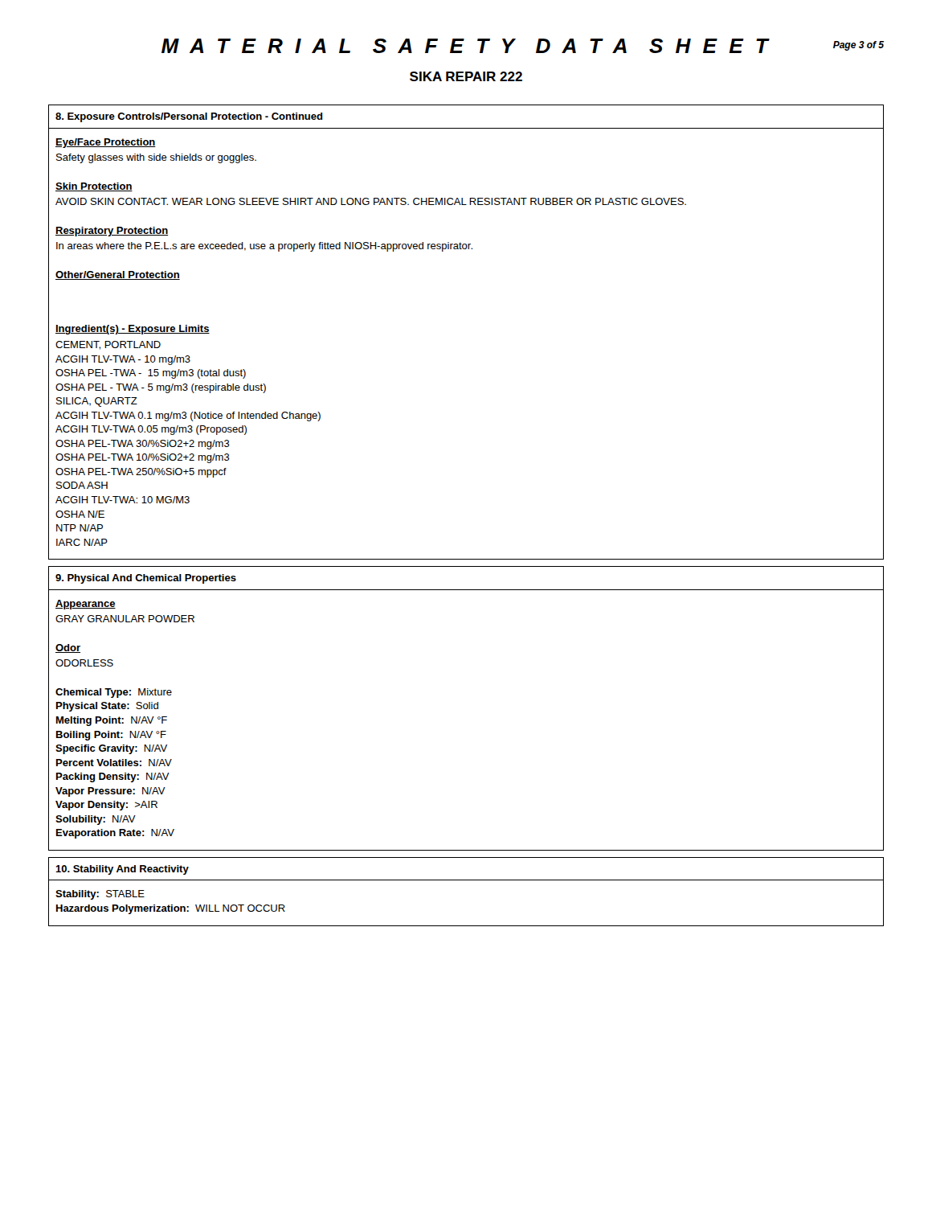M A T E R I A L S A F E T Y D A T A S H E E T
Page 3 of 5
SIKA REPAIR 222
8. Exposure Controls/Personal Protection - Continued
Eye/Face Protection
Safety glasses with side shields or goggles.
Skin Protection
AVOID SKIN CONTACT. WEAR LONG SLEEVE SHIRT AND LONG PANTS. CHEMICAL RESISTANT RUBBER OR PLASTIC GLOVES.
Respiratory Protection
In areas where the P.E.L.s are exceeded, use a properly fitted NIOSH-approved respirator.
Other/General Protection
Ingredient(s) - Exposure Limits
CEMENT, PORTLAND
ACGIH TLV-TWA - 10 mg/m3
OSHA PEL -TWA - 15 mg/m3 (total dust)
OSHA PEL - TWA - 5 mg/m3 (respirable dust)
SILICA, QUARTZ
ACGIH TLV-TWA 0.1 mg/m3 (Notice of Intended Change)
ACGIH TLV-TWA 0.05 mg/m3 (Proposed)
OSHA PEL-TWA 30/%SiO2+2 mg/m3
OSHA PEL-TWA 10/%SiO2+2 mg/m3
OSHA PEL-TWA 250/%SiO+5 mppcf
SODA ASH
ACGIH TLV-TWA: 10 MG/M3
OSHA N/E
NTP N/AP
IARC N/AP
9. Physical And Chemical Properties
Appearance
GRAY GRANULAR POWDER
Odor
ODORLESS
Chemical Type: Mixture
Physical State: Solid
Melting Point: N/AV °F
Boiling Point: N/AV °F
Specific Gravity: N/AV
Percent Volatiles: N/AV
Packing Density: N/AV
Vapor Pressure: N/AV
Vapor Density: >AIR
Solubility: N/AV
Evaporation Rate: N/AV
10. Stability And Reactivity
Stability: STABLE
Hazardous Polymerization: WILL NOT OCCUR